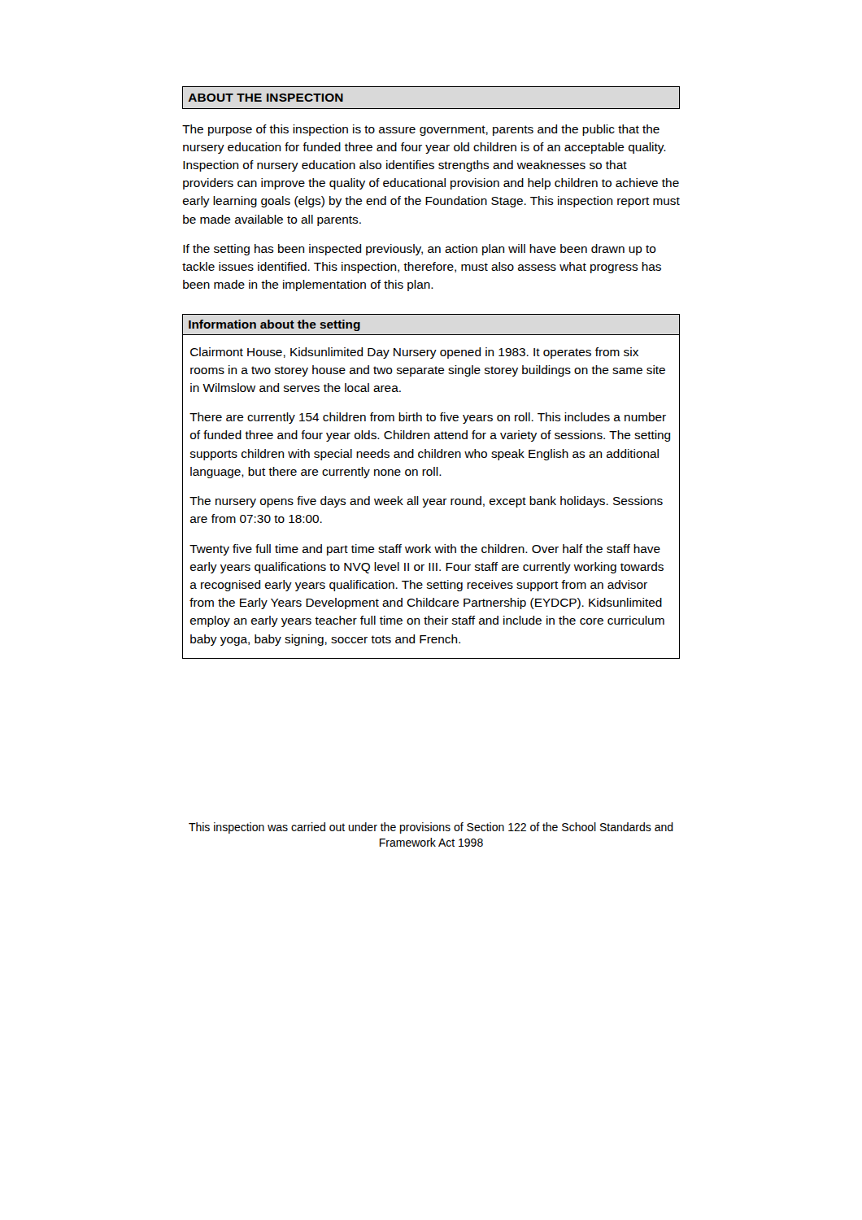ABOUT THE INSPECTION
The purpose of this inspection is to assure government, parents and the public that the nursery education for funded three and four year old children is of an acceptable quality. Inspection of nursery education also identifies strengths and weaknesses so that providers can improve the quality of educational provision and help children to achieve the early learning goals (elgs) by the end of the Foundation Stage. This inspection report must be made available to all parents.
If the setting has been inspected previously, an action plan will have been drawn up to tackle issues identified. This inspection, therefore, must also assess what progress has been made in the implementation of this plan.
Information about the setting
Clairmont House, Kidsunlimited Day Nursery opened in 1983. It operates from six rooms in a two storey house and two separate single storey buildings on the same site in Wilmslow and serves the local area.
There are currently 154 children from birth to five years on roll. This includes a number of funded three and four year olds. Children attend for a variety of sessions. The setting supports children with special needs and children who speak English as an additional language, but there are currently none on roll.
The nursery opens five days and week all year round, except bank holidays. Sessions are from 07:30 to 18:00.
Twenty five full time and part time staff work with the children. Over half the staff have early years qualifications to NVQ level II or III. Four staff are currently working towards a recognised early years qualification. The setting receives support from an advisor from the Early Years Development and Childcare Partnership (EYDCP). Kidsunlimited employ an early years teacher full time on their staff and include in the core curriculum baby yoga, baby signing, soccer tots and French.
This inspection was carried out under the provisions of Section 122 of the School Standards and Framework Act 1998